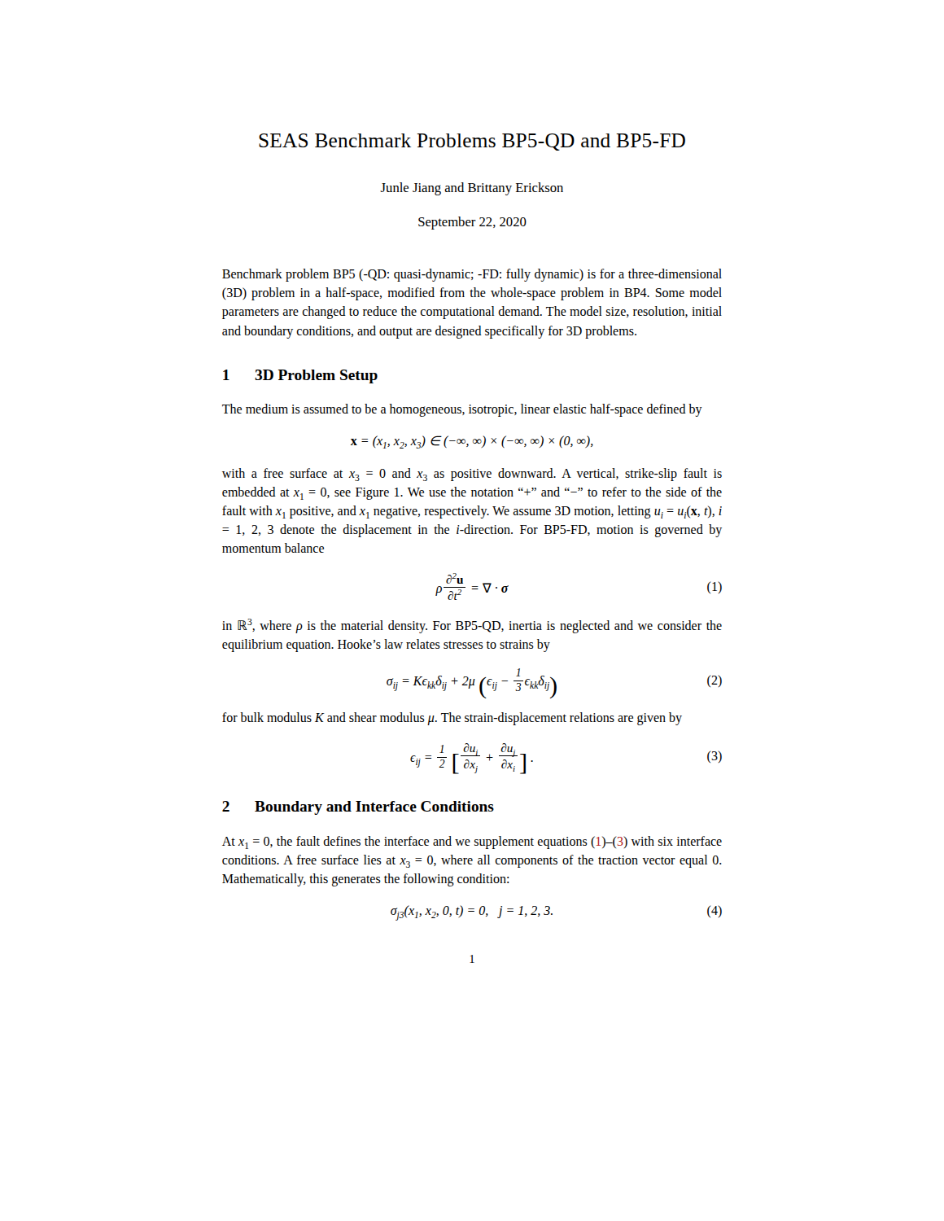SEAS Benchmark Problems BP5-QD and BP5-FD
Junle Jiang and Brittany Erickson
September 22, 2020
Benchmark problem BP5 (-QD: quasi-dynamic; -FD: fully dynamic) is for a three-dimensional (3D) problem in a half-space, modified from the whole-space problem in BP4. Some model parameters are changed to reduce the computational demand. The model size, resolution, initial and boundary conditions, and output are designed specifically for 3D problems.
13D Problem Setup
The medium is assumed to be a homogeneous, isotropic, linear elastic half-space defined by
x = (x1, x2, x3) ∈ (−∞, ∞) × (−∞, ∞) × (0, ∞),
with a free surface at x3 = 0 and x3 as positive downward. A vertical, strike-slip fault is embedded at x1 = 0, see Figure 1. We use the notation “+” and “−” to refer to the side of the fault with x1 positive, and x1 negative, respectively. We assume 3D motion, letting ui = ui(x, t), i = 1, 2, 3 denote the displacement in the i-direction. For BP5-FD, motion is governed by momentum balance
ρ∂2u∂t2 = ∇ · σ (1)
in ℝ3, where ρ is the material density. For BP5-QD, inertia is neglected and we consider the equilibrium equation. Hooke’s law relates stresses to strains by
σij = Kϵkkδij + 2μ (ϵij − 13ϵkkδij) (2)
for bulk modulus K and shear modulus μ. The strain-displacement relations are given by
ϵij = 12 [∂ui∂xj + ∂uj∂xi] . (3)
2 Boundary and Interface Conditions
At x1 = 0, the fault defines the interface and we supplement equations (1)–(3) with six interface conditions. A free surface lies at x3 = 0, where all components of the traction vector equal 0. Mathematically, this generates the following condition:
σj3(x1, x2, 0, t) = 0, j = 1, 2, 3. (4)
1